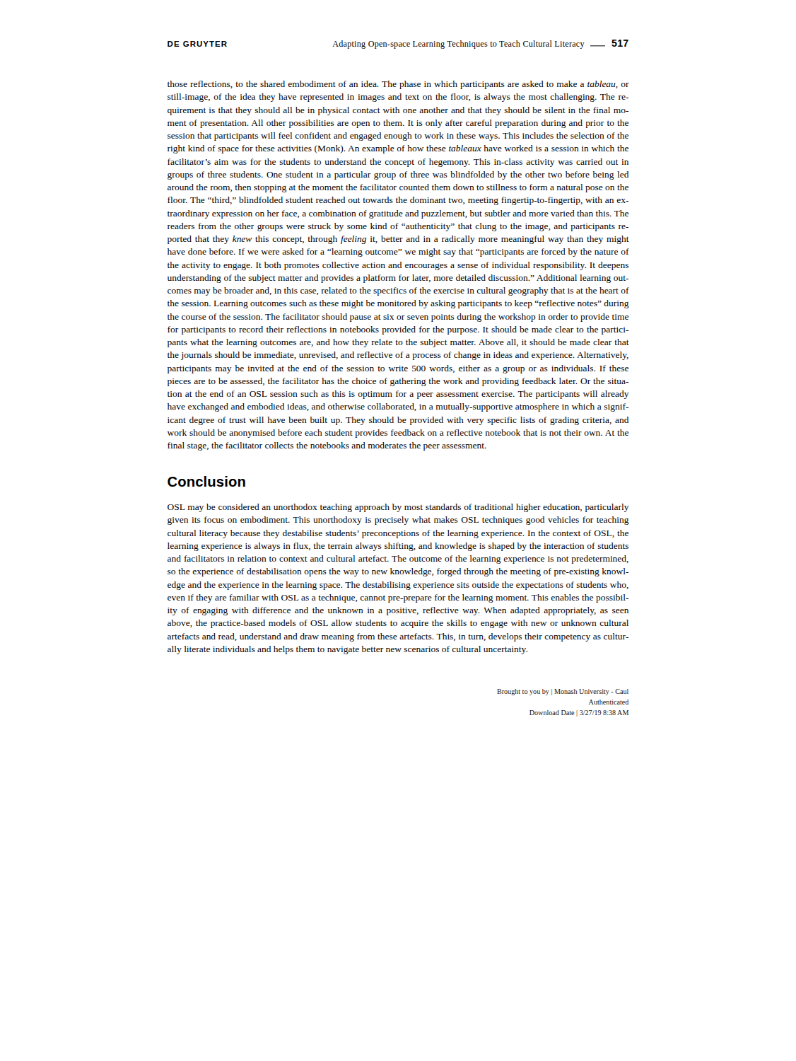De Gruyter Adapting Open-space Learning Techniques to Teach Cultural Literacy 517
those reflections, to the shared embodiment of an idea. The phase in which participants are asked to make a tableau, or still-image, of the idea they have represented in images and text on the floor, is always the most challenging. The requirement is that they should all be in physical contact with one another and that they should be silent in the final moment of presentation. All other possibilities are open to them. It is only after careful preparation during and prior to the session that participants will feel confident and engaged enough to work in these ways. This includes the selection of the right kind of space for these activities (Monk). An example of how these tableaux have worked is a session in which the facilitator’s aim was for the students to understand the concept of hegemony. This in-class activity was carried out in groups of three students. One student in a particular group of three was blindfolded by the other two before being led around the room, then stopping at the moment the facilitator counted them down to stillness to form a natural pose on the floor. The “third,” blindfolded student reached out towards the dominant two, meeting fingertip-to-fingertip, with an extraordinary expression on her face, a combination of gratitude and puzzlement, but subtler and more varied than this. The readers from the other groups were struck by some kind of “authenticity” that clung to the image, and participants reported that they knew this concept, through feeling it, better and in a radically more meaningful way than they might have done before. If we were asked for a “learning outcome” we might say that “participants are forced by the nature of the activity to engage. It both promotes collective action and encourages a sense of individual responsibility. It deepens understanding of the subject matter and provides a platform for later, more detailed discussion.” Additional learning outcomes may be broader and, in this case, related to the specifics of the exercise in cultural geography that is at the heart of the session. Learning outcomes such as these might be monitored by asking participants to keep “reflective notes” during the course of the session. The facilitator should pause at six or seven points during the workshop in order to provide time for participants to record their reflections in notebooks provided for the purpose. It should be made clear to the participants what the learning outcomes are, and how they relate to the subject matter. Above all, it should be made clear that the journals should be immediate, unrevised, and reflective of a process of change in ideas and experience. Alternatively, participants may be invited at the end of the session to write 500 words, either as a group or as individuals. If these pieces are to be assessed, the facilitator has the choice of gathering the work and providing feedback later. Or the situation at the end of an OSL session such as this is optimum for a peer assessment exercise. The participants will already have exchanged and embodied ideas, and otherwise collaborated, in a mutually-supportive atmosphere in which a significant degree of trust will have been built up. They should be provided with very specific lists of grading criteria, and work should be anonymised before each student provides feedback on a reflective notebook that is not their own. At the final stage, the facilitator collects the notebooks and moderates the peer assessment.
Conclusion
OSL may be considered an unorthodox teaching approach by most standards of traditional higher education, particularly given its focus on embodiment. This unorthodoxy is precisely what makes OSL techniques good vehicles for teaching cultural literacy because they destabilise students’ preconceptions of the learning experience. In the context of OSL, the learning experience is always in flux, the terrain always shifting, and knowledge is shaped by the interaction of students and facilitators in relation to context and cultural artefact. The outcome of the learning experience is not predetermined, so the experience of destabilisation opens the way to new knowledge, forged through the meeting of pre-existing knowledge and the experience in the learning space. The destabilising experience sits outside the expectations of students who, even if they are familiar with OSL as a technique, cannot pre-prepare for the learning moment. This enables the possibility of engaging with difference and the unknown in a positive, reflective way. When adapted appropriately, as seen above, the practice-based models of OSL allow students to acquire the skills to engage with new or unknown cultural artefacts and read, understand and draw meaning from these artefacts. This, in turn, develops their competency as culturally literate individuals and helps them to navigate better new scenarios of cultural uncertainty.
Brought to you by | Monash University - Caul
Authenticated
Download Date | 3/27/19 8:38 AM